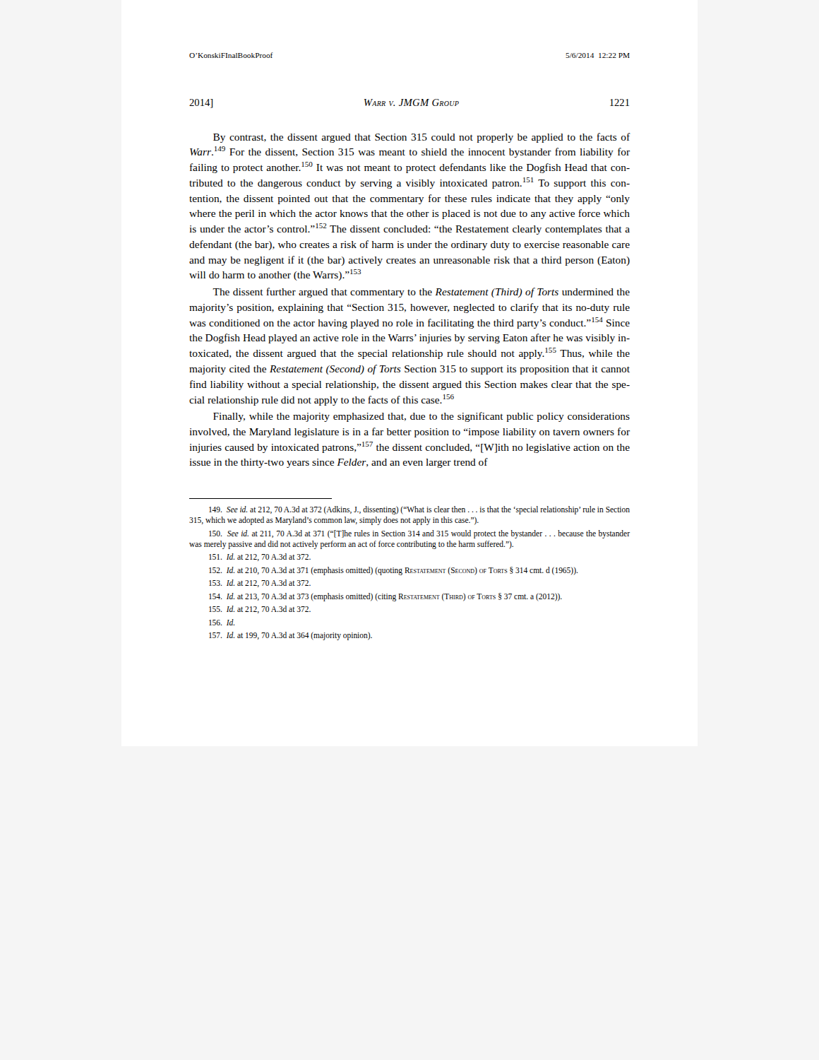O’KonskiFInalBookProof 5/6/2014 12:22 PM
2014] Warr v. JMGM Group 1221
By contrast, the dissent argued that Section 315 could not properly be applied to the facts of Warr.149 For the dissent, Section 315 was meant to shield the innocent bystander from liability for failing to protect another.150 It was not meant to protect defendants like the Dogfish Head that contributed to the dangerous conduct by serving a visibly intoxicated patron.151 To support this contention, the dissent pointed out that the commentary for these rules indicate that they apply “only where the peril in which the actor knows that the other is placed is not due to any active force which is under the actor’s control.”152 The dissent concluded: “the Restatement clearly contemplates that a defendant (the bar), who creates a risk of harm is under the ordinary duty to exercise reasonable care and may be negligent if it (the bar) actively creates an unreasonable risk that a third person (Eaton) will do harm to another (the Warrs).”153
The dissent further argued that commentary to the Restatement (Third) of Torts undermined the majority’s position, explaining that “Section 315, however, neglected to clarify that its no-duty rule was conditioned on the actor having played no role in facilitating the third party’s conduct.”154 Since the Dogfish Head played an active role in the Warrs’ injuries by serving Eaton after he was visibly intoxicated, the dissent argued that the special relationship rule should not apply.155 Thus, while the majority cited the Restatement (Second) of Torts Section 315 to support its proposition that it cannot find liability without a special relationship, the dissent argued this Section makes clear that the special relationship rule did not apply to the facts of this case.156
Finally, while the majority emphasized that, due to the significant public policy considerations involved, the Maryland legislature is in a far better position to “impose liability on tavern owners for injuries caused by intoxicated patrons,”157 the dissent concluded, “[W]ith no legislative action on the issue in the thirty-two years since Felder, and an even larger trend of
149. See id. at 212, 70 A.3d at 372 (Adkins, J., dissenting) (“What is clear then . . . is that the ‘special relationship’ rule in Section 315, which we adopted as Maryland’s common law, simply does not apply in this case.”).
150. See id. at 211, 70 A.3d at 371 (“[T]he rules in Section 314 and 315 would protect the bystander . . . because the bystander was merely passive and did not actively perform an act of force contributing to the harm suffered.”).
151. Id. at 212, 70 A.3d at 372.
152. Id. at 210, 70 A.3d at 371 (emphasis omitted) (quoting Restatement (Second) of Torts § 314 cmt. d (1965)).
153. Id. at 212, 70 A.3d at 372.
154. Id. at 213, 70 A.3d at 373 (emphasis omitted) (citing Restatement (Third) of Torts § 37 cmt. a (2012)).
155. Id. at 212, 70 A.3d at 372.
156. Id.
157. Id. at 199, 70 A.3d at 364 (majority opinion).